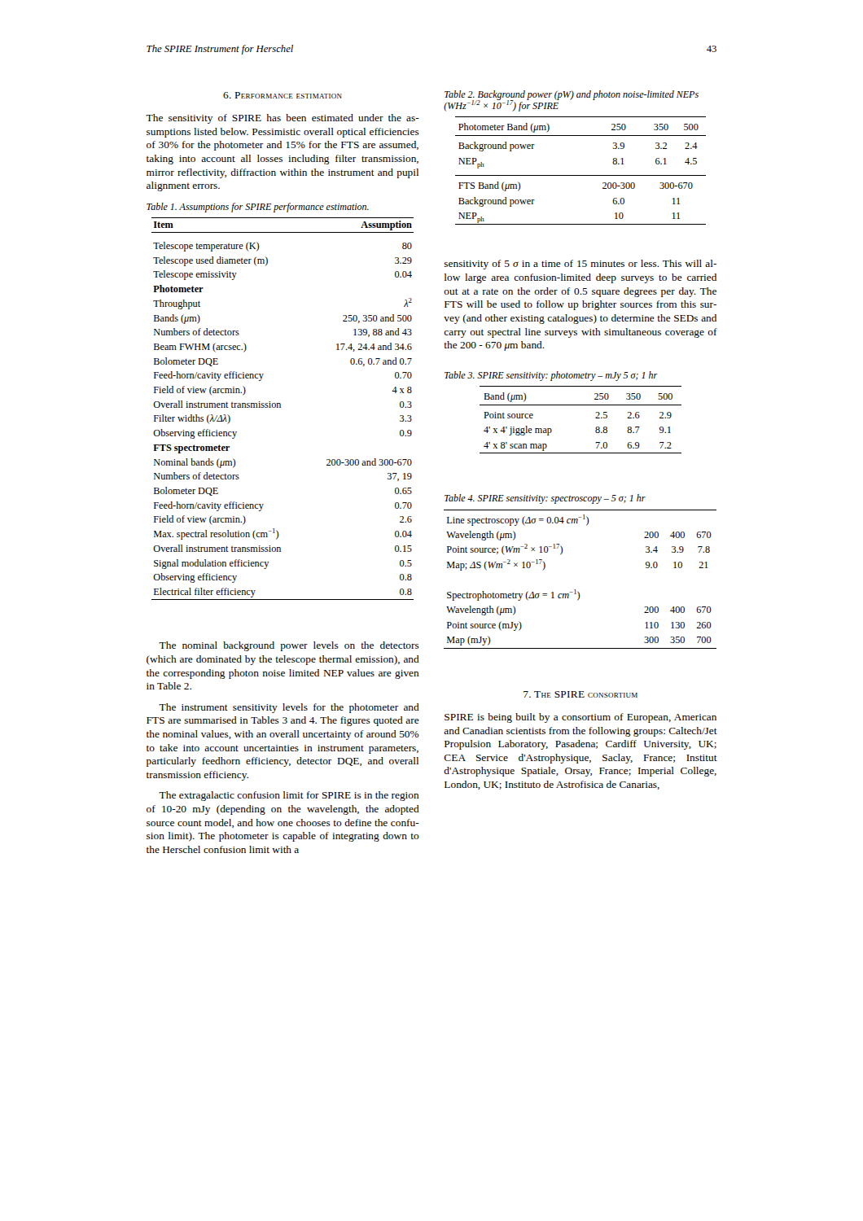The SPIRE Instrument for Herschel 43
6. Performance estimation
The sensitivity of SPIRE has been estimated under the assumptions listed below. Pessimistic overall optical efficiencies of 30% for the photometer and 15% for the FTS are assumed, taking into account all losses including filter transmission, mirror reflectivity, diffraction within the instrument and pupil alignment errors.
Table 1. Assumptions for SPIRE performance estimation.
| Item | Assumption |
| --- | --- |
| Telescope temperature (K) | 80 |
| Telescope used diameter (m) | 3.29 |
| Telescope emissivity | 0.04 |
| Photometer | |
| Throughput | λ 2 |
| Bands ( μ m) | 250, 350 and 500 |
| Numbers of detectors | 139, 88 and 43 |
| Beam FWHM (arcsec.) | 17.4, 24.4 and 34.6 |
| Bolometer DQE | 0.6, 0.7 and 0.7 |
| Feed-horn/cavity efficiency | 0.70 |
| Field of view (arcmin.) | 4 x 8 |
| Overall instrument transmission | 0.3 |
| Filter widths ( λ/Δλ ) | 3.3 |
| Observing efficiency | 0.9 |
| FTS spectrometer | |
| Nominal bands ( μ m) | 200-300 and 300-670 |
| Numbers of detectors | 37, 19 |
| Bolometer DQE | 0.65 |
| Feed-horn/cavity efficiency | 0.70 |
| Field of view (arcmin.) | 2.6 |
| Max. spectral resolution (cm −1 ) | 0.04 |
| Overall instrument transmission | 0.15 |
| Signal modulation efficiency | 0.5 |
| Observing efficiency | 0.8 |
| Electrical filter efficiency | 0.8 |
The nominal background power levels on the detectors (which are dominated by the telescope thermal emission), and the corresponding photon noise limited NEP values are given in Table 2.
The instrument sensitivity levels for the photometer and FTS are summarised in Tables 3 and 4. The figures quoted are the nominal values, with an overall uncertainty of around 50% to take into account uncertainties in instrument parameters, particularly feedhorn efficiency, detector DQE, and overall transmission efficiency.
The extragalactic confusion limit for SPIRE is in the region of 10-20 mJy (depending on the wavelength, the adopted source count model, and how one chooses to define the confusion limit). The photometer is capable of integrating down to the Herschel confusion limit with a
Table 2. Background power (pW) and photon noise-limited NEPs (WHz−1/2 × 10−17) for SPIRE
| Photometer Band ( μ m) | 250 | 350 | 500 |
| Background power | 3.9 | 3.2 | 2.4 |
| NEP ph | 8.1 | 6.1 | 4.5 |
| FTS Band ( μ m) | 200-300 | 300-670 |
| Background power | 6.0 | 11 |
| NEP ph | 10 | 11 |
sensitivity of 5 σ in a time of 15 minutes or less. This will allow large area confusion-limited deep surveys to be carried out at a rate on the order of 0.5 square degrees per day. The FTS will be used to follow up brighter sources from this survey (and other existing catalogues) to determine the SEDs and carry out spectral line surveys with simultaneous coverage of the 200 - 670 μm band.
Table 3. SPIRE sensitivity: photometry – mJy 5 σ; 1 hr
| Band ( μ m) | 250 | 350 | 500 |
| Point source | 2.5 | 2.6 | 2.9 |
| 4' x 4' jiggle map | 8.8 | 8.7 | 9.1 |
| 4' x 8' scan map | 7.0 | 6.9 | 7.2 |
Table 4. SPIRE sensitivity: spectroscopy – 5 σ; 1 hr
| Line spectroscopy ( Δσ = 0.04 cm −1 ) | | | |
| Wavelength ( μ m) | 200 | 400 | 670 |
| Point source; ( Wm −2 × 10 −17 ) | 3.4 | 3.9 | 7.8 |
| Map; Δ S ( Wm −2 × 10 −17 ) | 9.0 | 10 | 21 |
| Spectrophotometry ( Δσ = 1 cm −1 ) | | | |
| Wavelength ( μ m) | 200 | 400 | 670 |
| Point source (mJy) | 110 | 130 | 260 |
| Map (mJy) | 300 | 350 | 700 |
7. The SPIRE consortium
SPIRE is being built by a consortium of European, American and Canadian scientists from the following groups: Caltech/Jet Propulsion Laboratory, Pasadena; Cardiff University, UK; CEA Service d'Astrophysique, Saclay, France; Institut d'Astrophysique Spatiale, Orsay, France; Imperial College, London, UK; Instituto de Astrofisica de Canarias,